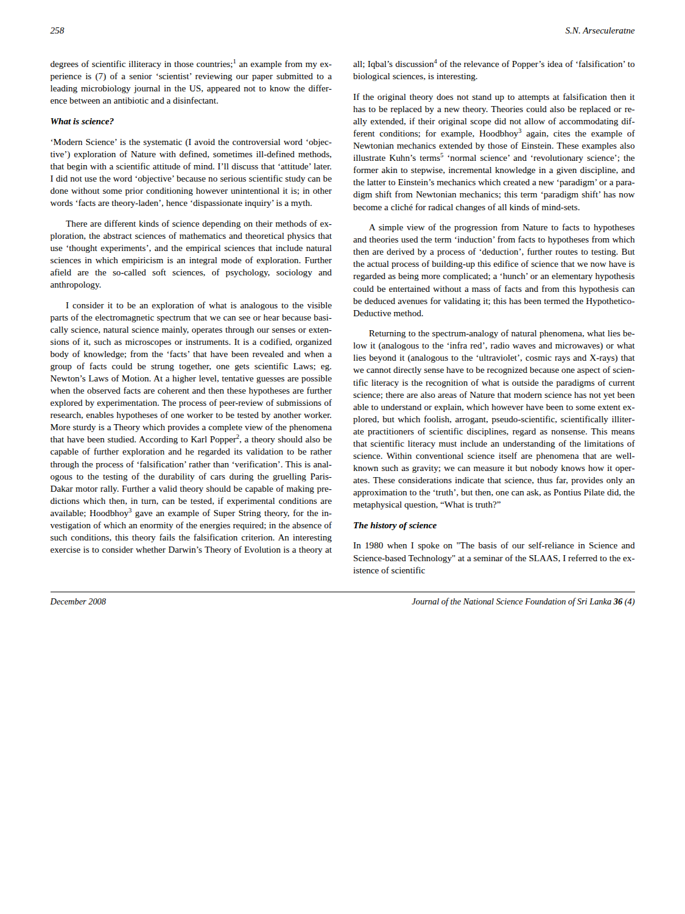258 S.N. Arseculeratne
degrees of scientific illiteracy in those countries;1 an example from my experience is (7) of a senior ‘scientist’ reviewing our paper submitted to a leading microbiology journal in the US, appeared not to know the difference between an antibiotic and a disinfectant.
What is science?
‘Modern Science’ is the systematic (I avoid the controversial word ‘objective’) exploration of Nature with defined, sometimes ill-defined methods, that begin with a scientific attitude of mind. I’ll discuss that ‘attitude’ later. I did not use the word ‘objective’ because no serious scientific study can be done without some prior conditioning however unintentional it is; in other words ‘facts are theory-laden’, hence ‘dispassionate inquiry’ is a myth.
There are different kinds of science depending on their methods of exploration, the abstract sciences of mathematics and theoretical physics that use ‘thought experiments’, and the empirical sciences that include natural sciences in which empiricism is an integral mode of exploration. Further afield are the so-called soft sciences, of psychology, sociology and anthropology.
I consider it to be an exploration of what is analogous to the visible parts of the electromagnetic spectrum that we can see or hear because basically science, natural science mainly, operates through our senses or extensions of it, such as microscopes or instruments. It is a codified, organized body of knowledge; from the ‘facts’ that have been revealed and when a group of facts could be strung together, one gets scientific Laws; eg. Newton’s Laws of Motion. At a higher level, tentative guesses are possible when the observed facts are coherent and then these hypotheses are further explored by experimentation. The process of peer-review of submissions of research, enables hypotheses of one worker to be tested by another worker. More sturdy is a Theory which provides a complete view of the phenomena that have been studied. According to Karl Popper2, a theory should also be capable of further exploration and he regarded its validation to be rather through the process of ‘falsification’ rather than ‘verification’. This is analogous to the testing of the durability of cars during the gruelling Paris-Dakar motor rally. Further a valid theory should be capable of making predictions which then, in turn, can be tested, if experimental conditions are available; Hoodbhoy3 gave an example of Super String theory, for the investigation of which an enormity of the energies required; in the absence of such conditions, this theory fails the falsification criterion. An interesting exercise is to consider whether Darwin’s Theory of Evolution is a theory at all; Iqbal’s discussion4 of the relevance of Popper’s idea of ‘falsification’ to biological sciences, is interesting.
If the original theory does not stand up to attempts at falsification then it has to be replaced by a new theory. Theories could also be replaced or really extended, if their original scope did not allow of accommodating different conditions; for example, Hoodbhoy3 again, cites the example of Newtonian mechanics extended by those of Einstein. These examples also illustrate Kuhn’s terms5 ‘normal science’ and ‘revolutionary science’; the former akin to stepwise, incremental knowledge in a given discipline, and the latter to Einstein’s mechanics which created a new ‘paradigm’ or a paradigm shift from Newtonian mechanics; this term ‘paradigm shift’ has now become a cliché for radical changes of all kinds of mind-sets.
A simple view of the progression from Nature to facts to hypotheses and theories used the term ‘induction’ from facts to hypotheses from which then are derived by a process of ‘deduction’, further routes to testing. But the actual process of building-up this edifice of science that we now have is regarded as being more complicated; a ‘hunch’ or an elementary hypothesis could be entertained without a mass of facts and from this hypothesis can be deduced avenues for validating it; this has been termed the Hypothetico-Deductive method.
Returning to the spectrum-analogy of natural phenomena, what lies below it (analogous to the ‘infra red’, radio waves and microwaves) or what lies beyond it (analogous to the ‘ultraviolet’, cosmic rays and X-rays) that we cannot directly sense have to be recognized because one aspect of scientific literacy is the recognition of what is outside the paradigms of current science; there are also areas of Nature that modern science has not yet been able to understand or explain, which however have been to some extent explored, but which foolish, arrogant, pseudo-scientific, scientifically illiterate practitioners of scientific disciplines, regard as nonsense. This means that scientific literacy must include an understanding of the limitations of science. Within conventional science itself are phenomena that are well-known such as gravity; we can measure it but nobody knows how it operates. These considerations indicate that science, thus far, provides only an approximation to the ‘truth’, but then, one can ask, as Pontius Pilate did, the metaphysical question, “What is truth?”
The history of science
In 1980 when I spoke on "The basis of our self-reliance in Science and Science-based Technology" at a seminar of the SLAAS, I referred to the existence of scientific
December 2008 Journal of the National Science Foundation of Sri Lanka 36 (4)